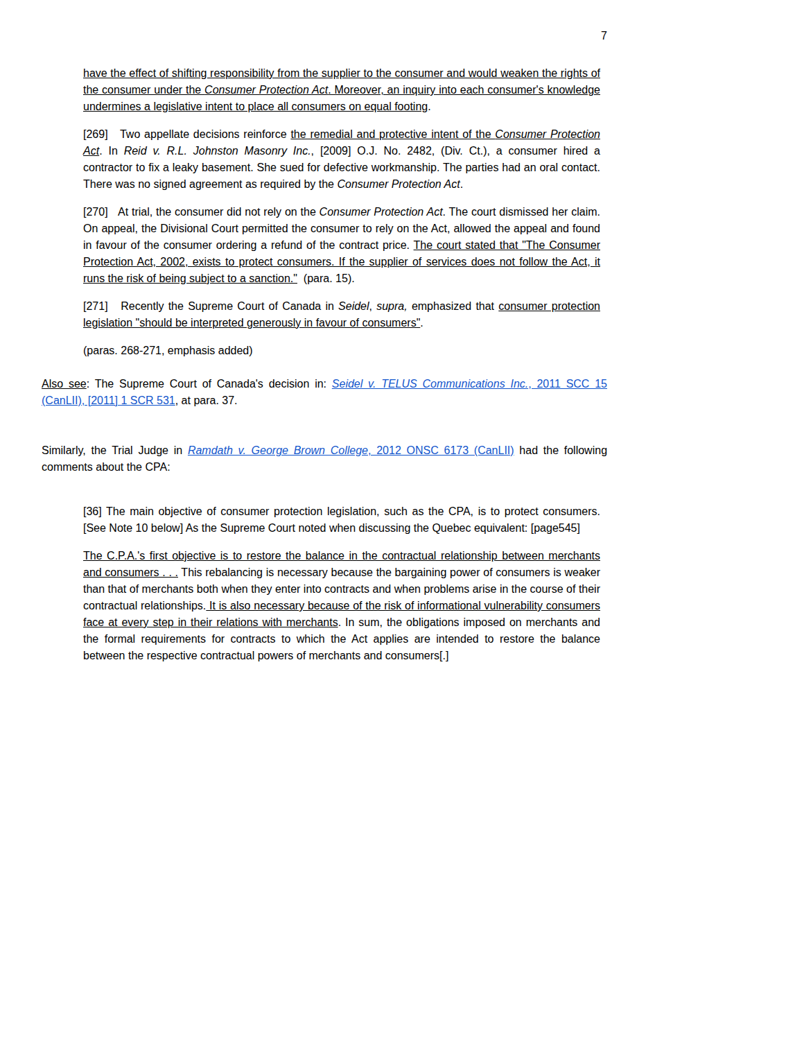7
have the effect of shifting responsibility from the supplier to the consumer and would weaken the rights of the consumer under the Consumer Protection Act. Moreover, an inquiry into each consumer's knowledge undermines a legislative intent to place all consumers on equal footing.
[269] Two appellate decisions reinforce the remedial and protective intent of the Consumer Protection Act. In Reid v. R.L. Johnston Masonry Inc., [2009] O.J. No. 2482, (Div. Ct.), a consumer hired a contractor to fix a leaky basement. She sued for defective workmanship. The parties had an oral contact. There was no signed agreement as required by the Consumer Protection Act.
[270] At trial, the consumer did not rely on the Consumer Protection Act. The court dismissed her claim. On appeal, the Divisional Court permitted the consumer to rely on the Act, allowed the appeal and found in favour of the consumer ordering a refund of the contract price. The court stated that "The Consumer Protection Act, 2002, exists to protect consumers. If the supplier of services does not follow the Act, it runs the risk of being subject to a sanction." (para. 15).
[271] Recently the Supreme Court of Canada in Seidel, supra, emphasized that consumer protection legislation "should be interpreted generously in favour of consumers".
(paras. 268-271, emphasis added)
Also see: The Supreme Court of Canada's decision in: Seidel v. TELUS Communications Inc., 2011 SCC 15 (CanLII), [2011] 1 SCR 531, at para. 37.
Similarly, the Trial Judge in Ramdath v. George Brown College, 2012 ONSC 6173 (CanLII) had the following comments about the CPA:
[36] The main objective of consumer protection legislation, such as the CPA, is to protect consumers. [See Note 10 below] As the Supreme Court noted when discussing the Quebec equivalent: [page545]
The C.P.A.'s first objective is to restore the balance in the contractual relationship between merchants and consumers . . . This rebalancing is necessary because the bargaining power of consumers is weaker than that of merchants both when they enter into contracts and when problems arise in the course of their contractual relationships. It is also necessary because of the risk of informational vulnerability consumers face at every step in their relations with merchants. In sum, the obligations imposed on merchants and the formal requirements for contracts to which the Act applies are intended to restore the balance between the respective contractual powers of merchants and consumers[.]